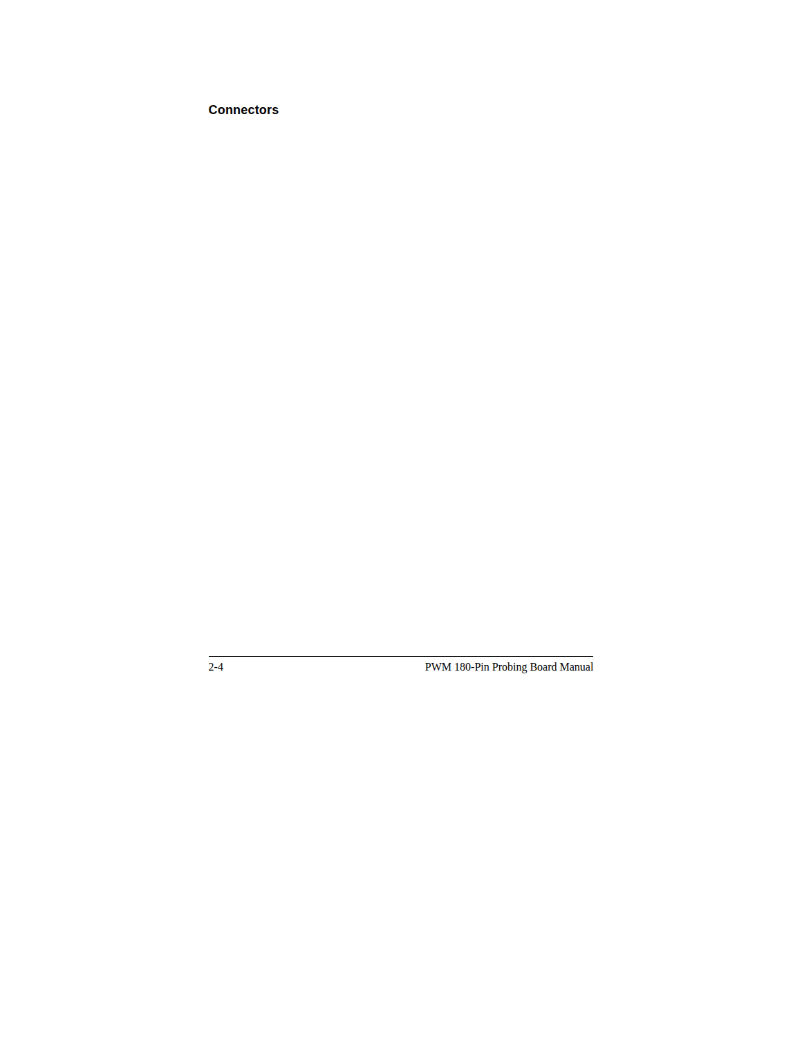Connectors
2-4 PWM 180-Pin Probing Board Manual